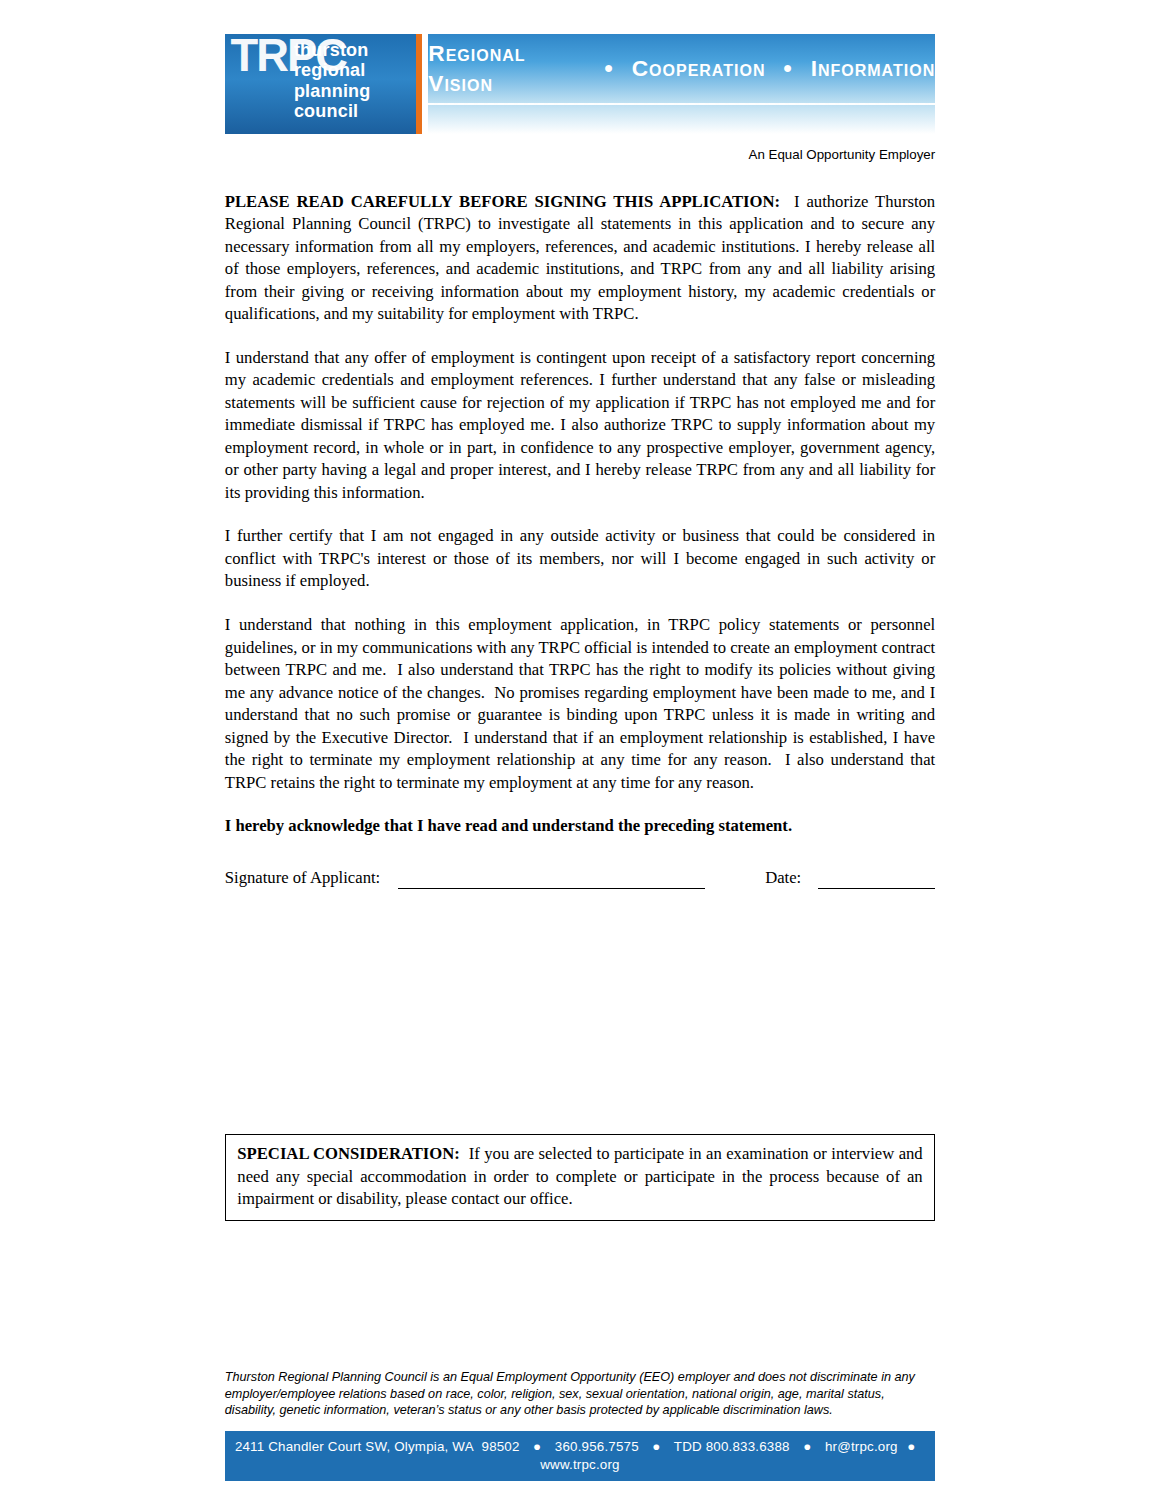TRPC
thurston
regional
planning
council
Regional Vision ● Cooperation ● Information
An Equal Opportunity Employer
PLEASE READ CAREFULLY BEFORE SIGNING THIS APPLICATION: I authorize Thurston Regional Planning Council (TRPC) to investigate all statements in this application and to secure any necessary information from all my employers, references, and academic institutions. I hereby release all of those employers, references, and academic institutions, and TRPC from any and all liability arising from their giving or receiving information about my employment history, my academic credentials or qualifications, and my suitability for employment with TRPC.
I understand that any offer of employment is contingent upon receipt of a satisfactory report concerning my academic credentials and employment references. I further understand that any false or misleading statements will be sufficient cause for rejection of my application if TRPC has not employed me and for immediate dismissal if TRPC has employed me. I also authorize TRPC to supply information about my employment record, in whole or in part, in confidence to any prospective employer, government agency, or other party having a legal and proper interest, and I hereby release TRPC from any and all liability for its providing this information.
I further certify that I am not engaged in any outside activity or business that could be considered in conflict with TRPC's interest or those of its members, nor will I become engaged in such activity or business if employed.
I understand that nothing in this employment application, in TRPC policy statements or personnel guidelines, or in my communications with any TRPC official is intended to create an employment contract between TRPC and me. I also understand that TRPC has the right to modify its policies without giving me any advance notice of the changes. No promises regarding employment have been made to me, and I understand that no such promise or guarantee is binding upon TRPC unless it is made in writing and signed by the Executive Director. I understand that if an employment relationship is established, I have the right to terminate my employment relationship at any time for any reason. I also understand that TRPC retains the right to terminate my employment at any time for any reason.
I hereby acknowledge that I have read and understand the preceding statement.
Signature of Applicant: Date:
SPECIAL CONSIDERATION: If you are selected to participate in an examination or interview and need any special accommodation in order to complete or participate in the process because of an impairment or disability, please contact our office.
Thurston Regional Planning Council is an Equal Employment Opportunity (EEO) employer and does not discriminate in any employer/employee relations based on race, color, religion, sex, sexual orientation, national origin, age, marital status, disability, genetic information, veteran’s status or any other basis protected by applicable discrimination laws.
2411 Chandler Court SW, Olympia, WA 98502 ● 360.956.7575 ● TDD 800.833.6388 ● hr@trpc.org● www.trpc.org